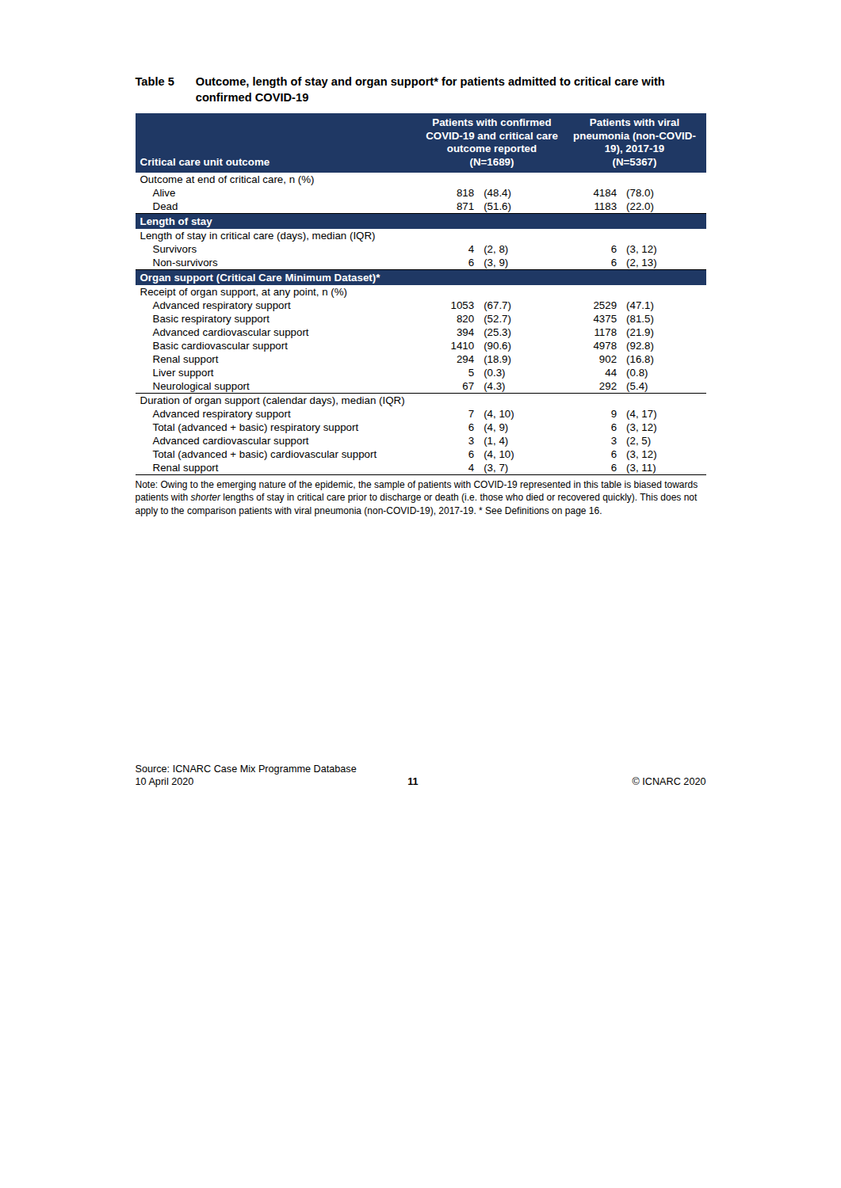Table 5 Outcome, length of stay and organ support* for patients admitted to critical care with confirmed COVID-19
| Critical care unit outcome | Patients with confirmed COVID-19 and critical care outcome reported (N=1689) | Patients with viral pneumonia (non-COVID-19), 2017-19 (N=5367) |
| --- | --- | --- |
| Outcome at end of critical care, n (%) | | | | |
| Alive | 818 | (48.4) | 4184 | (78.0) |
| Dead | 871 | (51.6) | 1183 | (22.0) |
| Length of stay |
| Length of stay in critical care (days), median (IQR) | | | | |
| Survivors | 4 | (2, 8) | 6 | (3, 12) |
| Non-survivors | 6 | (3, 9) | 6 | (2, 13) |
| Organ support (Critical Care Minimum Dataset)* |
| Receipt of organ support, at any point, n (%) | | | | |
| Advanced respiratory support | 1053 | (67.7) | 2529 | (47.1) |
| Basic respiratory support | 820 | (52.7) | 4375 | (81.5) |
| Advanced cardiovascular support | 394 | (25.3) | 1178 | (21.9) |
| Basic cardiovascular support | 1410 | (90.6) | 4978 | (92.8) |
| Renal support | 294 | (18.9) | 902 | (16.8) |
| Liver support | 5 | (0.3) | 44 | (0.8) |
| Neurological support | 67 | (4.3) | 292 | (5.4) |
| Duration of organ support (calendar days), median (IQR) | | | | |
| Advanced respiratory support | 7 | (4, 10) | 9 | (4, 17) |
| Total (advanced + basic) respiratory support | 6 | (4, 9) | 6 | (3, 12) |
| Advanced cardiovascular support | 3 | (1, 4) | 3 | (2, 5) |
| Total (advanced + basic) cardiovascular support | 6 | (4, 10) | 6 | (3, 12) |
| Renal support | 4 | (3, 7) | 6 | (3, 11) |
Note: Owing to the emerging nature of the epidemic, the sample of patients with COVID-19 represented in this table is biased towards patients with shorter lengths of stay in critical care prior to discharge or death (i.e. those who died or recovered quickly). This does not apply to the comparison patients with viral pneumonia (non-COVID-19), 2017-19. * See Definitions on page 16.
Source: ICNARC Case Mix Programme Database
10 April 2020 11 © ICNARC 2020